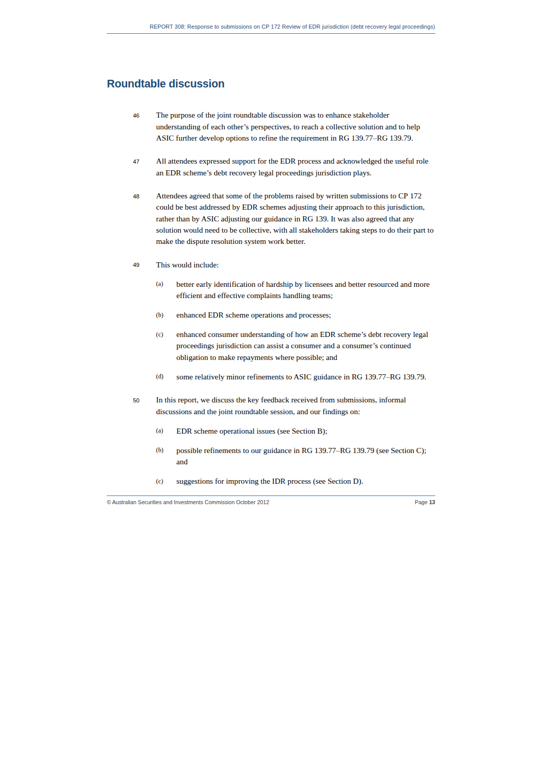REPORT 308: Response to submissions on CP 172 Review of EDR jurisdiction (debt recovery legal proceedings)
Roundtable discussion
46
The purpose of the joint roundtable discussion was to enhance stakeholder understanding of each other’s perspectives, to reach a collective solution and to help ASIC further develop options to refine the requirement in RG 139.77–RG 139.79.
47
All attendees expressed support for the EDR process and acknowledged the useful role an EDR scheme’s debt recovery legal proceedings jurisdiction plays.
48
Attendees agreed that some of the problems raised by written submissions to CP 172 could be best addressed by EDR schemes adjusting their approach to this jurisdiction, rather than by ASIC adjusting our guidance in RG 139. It was also agreed that any solution would need to be collective, with all stakeholders taking steps to do their part to make the dispute resolution system work better.
49
This would include:
(a) better early identification of hardship by licensees and better resourced and more efficient and effective complaints handling teams;
(b) enhanced EDR scheme operations and processes;
(c) enhanced consumer understanding of how an EDR scheme’s debt recovery legal proceedings jurisdiction can assist a consumer and a consumer’s continued obligation to make repayments where possible; and
(d) some relatively minor refinements to ASIC guidance in RG 139.77–RG 139.79.
50
In this report, we discuss the key feedback received from submissions, informal discussions and the joint roundtable session, and our findings on:
(a) EDR scheme operational issues (see Section B);
(b) possible refinements to our guidance in RG 139.77–RG 139.79 (see Section C); and
(c) suggestions for improving the IDR process (see Section D).
© Australian Securities and Investments Commission October 2012
Page 13